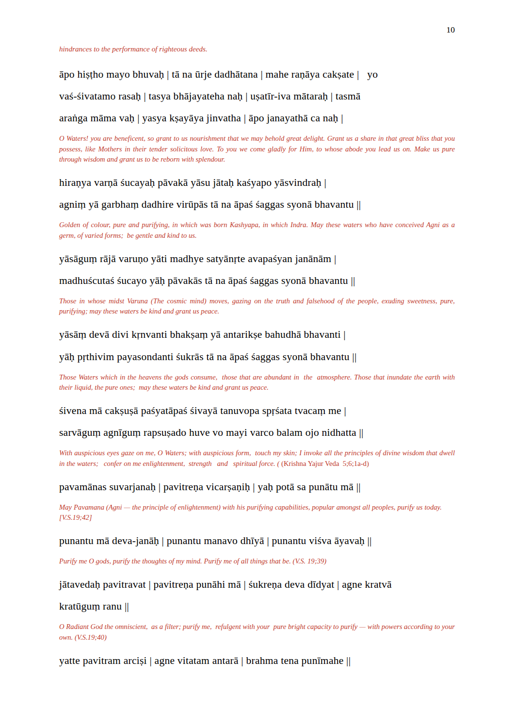10
hindrances to the performance of righteous deeds.
āpo hiṣṭho mayo bhuvaḥ | tā na ūrje dadhātana | mahe raṇāya cakṣate | yo vaś-śivatamo rasaḥ | tasya bhājayateha naḥ | uṣatīr-iva mātaraḥ | tasmā araṅga māma vaḥ | yasya kṣayāya jinvatha | āpo janayathā ca naḥ |
O Waters! you are beneficent, so grant to us nourishment that we may behold great delight. Grant us a share in that great bliss that you possess, like Mothers in their tender solicitous love. To you we come gladly for Him, to whose abode you lead us on. Make us pure through wisdom and grant us to be reborn with splendour.
hiraṇya varṇā śucayaḥ pāvakā yāsu jātaḥ kaśyapo yāsvindraḥ | agniṃ yā garbhaṃ dadhire virūpās tā na āpaś śaggas syonā bhavantu ||
Golden of colour, pure and purifying, in which was born Kashyapa, in which Indra. May these waters who have conceived Agni as a germ, of varied forms; be gentle and kind to us.
yāsāguṃ rājā varuṇo yāti madhye satyānṛte avapaśyan janānām | madhuścutaś śucayo yāḥ pāvakās tā na āpaś śaggas syonā bhavantu ||
Those in whose midst Varuna (The cosmic mind) moves, gazing on the truth and falsehood of the people, exuding sweetness, pure, purifying; may these waters be kind and grant us peace.
yāsāṃ devā divi kṛnvanti bhakṣaṃ yā antarikṣe bahudhā bhavanti | yāḥ pṛthivim payasondanti śukrās tā na āpaś śaggas syonā bhavantu ||
Those Waters which in the heavens the gods consume, those that are abundant in the atmosphere. Those that inundate the earth with their liquid, the pure ones; may these waters be kind and grant us peace.
śivena mā cakṣuṣā paśyatāpaś śivayā tanuvopa spṛśata tvacaṃ me | sarvāguṃ agnīguṃ rapsuṣado huve vo mayi varco balam ojo nidhatta ||
With auspicious eyes gaze on me, O Waters; with auspicious form, touch my skin; I invoke all the principles of divine wisdom that dwell in the waters; confer on me enlightenment, strength and spiritual force. ( (Krishna Yajur Veda 5;6;1a-d)
pavamānas suvarjanaḥ | pavitreṇa vicarṣaṇiḥ | yaḥ potā sa punātu mā ||
May Pavamana (Agni — the principle of enlightenment) with his purifying capabilities, popular amongst all peoples, purify us today. [V.S.19;42]
punantu mā deva-janāḥ | punantu manavo dhīyā | punantu viśva āyavaḥ ||
Purify me O gods, purify the thoughts of my mind. Purify me of all things that be. (V.S. 19;39)
jātavedaḥ pavitravat | pavitreṇa punāhi mā | śukreṇa deva dīdyat | agne kratvā kratūguṃ ranu ||
O Radiant God the omniscient, as a filter; purify me, refulgent with your pure bright capacity to purify — with powers according to your own. (V.S.19;40)
yatte pavitram arciṣi | agne vitatam antarā | brahma tena punīmahe ||